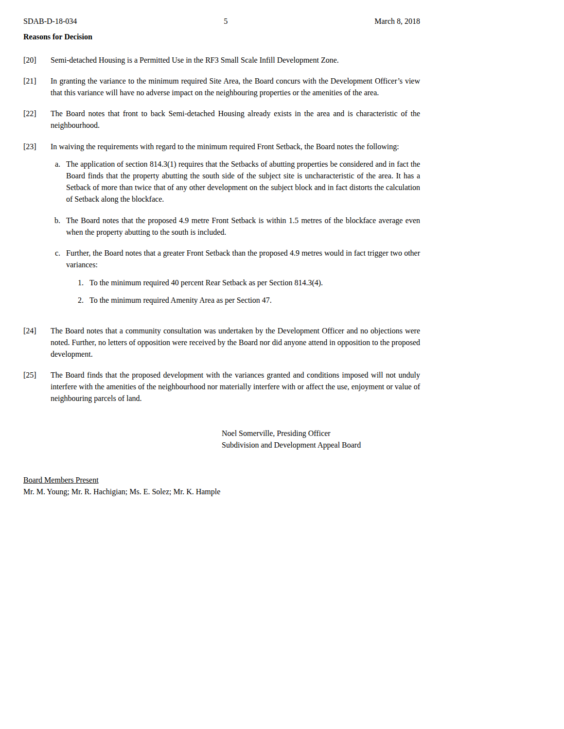SDAB-D-18-034 5 March 8, 2018
Reasons for Decision
[20]
Semi-detached Housing is a Permitted Use in the RF3 Small Scale Infill Development Zone.
[21]
In granting the variance to the minimum required Site Area, the Board concurs with the Development Officer’s view that this variance will have no adverse impact on the neighbouring properties or the amenities of the area.
[22]
The Board notes that front to back Semi-detached Housing already exists in the area and is characteristic of the neighbourhood.
[23]
In waiving the requirements with regard to the minimum required Front Setback, the Board notes the following:
The application of section 814.3(1) requires that the Setbacks of abutting properties be considered and in fact the Board finds that the property abutting the south side of the subject site is uncharacteristic of the area. It has a Setback of more than twice that of any other development on the subject block and in fact distorts the calculation of Setback along the blockface.
The Board notes that the proposed 4.9 metre Front Setback is within 1.5 metres of the blockface average even when the property abutting to the south is included.
Further, the Board notes that a greater Front Setback than the proposed 4.9 metres would in fact trigger two other variances:
To the minimum required 40 percent Rear Setback as per Section 814.3(4).
To the minimum required Amenity Area as per Section 47.
[24]
The Board notes that a community consultation was undertaken by the Development Officer and no objections were noted. Further, no letters of opposition were received by the Board nor did anyone attend in opposition to the proposed development.
[25]
The Board finds that the proposed development with the variances granted and conditions imposed will not unduly interfere with the amenities of the neighbourhood nor materially interfere with or affect the use, enjoyment or value of neighbouring parcels of land.
Noel Somerville, Presiding Officer
Subdivision and Development Appeal Board
Board Members Present
Mr. M. Young; Mr. R. Hachigian; Ms. E. Solez; Mr. K. Hample